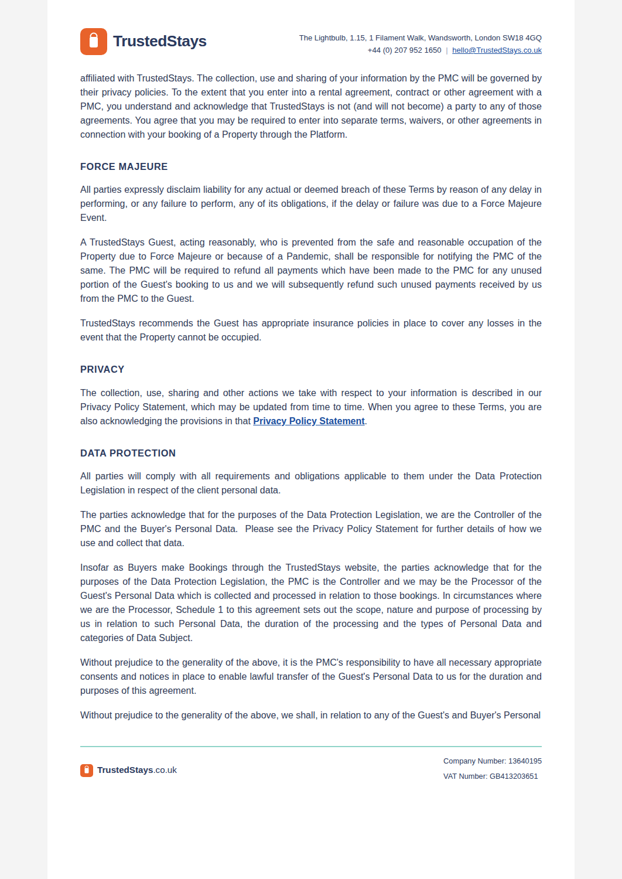TrustedStays
The Lightbulb, 1.15, 1 Filament Walk, Wandsworth, London SW18 4GQ
+44 (0) 207 952 1650 | hello@TrustedStays.co.uk
affiliated with TrustedStays. The collection, use and sharing of your information by the PMC will be governed by their privacy policies. To the extent that you enter into a rental agreement, contract or other agreement with a PMC, you understand and acknowledge that TrustedStays is not (and will not become) a party to any of those agreements. You agree that you may be required to enter into separate terms, waivers, or other agreements in connection with your booking of a Property through the Platform.
Force Majeure
All parties expressly disclaim liability for any actual or deemed breach of these Terms by reason of any delay in performing, or any failure to perform, any of its obligations, if the delay or failure was due to a Force Majeure Event.
A TrustedStays Guest, acting reasonably, who is prevented from the safe and reasonable occupation of the Property due to Force Majeure or because of a Pandemic, shall be responsible for notifying the PMC of the same. The PMC will be required to refund all payments which have been made to the PMC for any unused portion of the Guest's booking to us and we will subsequently refund such unused payments received by us from the PMC to the Guest.
TrustedStays recommends the Guest has appropriate insurance policies in place to cover any losses in the event that the Property cannot be occupied.
Privacy
The collection, use, sharing and other actions we take with respect to your information is described in our Privacy Policy Statement, which may be updated from time to time. When you agree to these Terms, you are also acknowledging the provisions in that Privacy Policy Statement.
Data Protection
All parties will comply with all requirements and obligations applicable to them under the Data Protection Legislation in respect of the client personal data.
The parties acknowledge that for the purposes of the Data Protection Legislation, we are the Controller of the PMC and the Buyer's Personal Data. Please see the Privacy Policy Statement for further details of how we use and collect that data.
Insofar as Buyers make Bookings through the TrustedStays website, the parties acknowledge that for the purposes of the Data Protection Legislation, the PMC is the Controller and we may be the Processor of the Guest's Personal Data which is collected and processed in relation to those bookings. In circumstances where we are the Processor, Schedule 1 to this agreement sets out the scope, nature and purpose of processing by us in relation to such Personal Data, the duration of the processing and the types of Personal Data and categories of Data Subject.
Without prejudice to the generality of the above, it is the PMC's responsibility to have all necessary appropriate consents and notices in place to enable lawful transfer of the Guest's Personal Data to us for the duration and purposes of this agreement.
Without prejudice to the generality of the above, we shall, in relation to any of the Guest's and Buyer's Personal
TrustedStays.co.uk
Company Number: 13640195
VAT Number: GB413203651